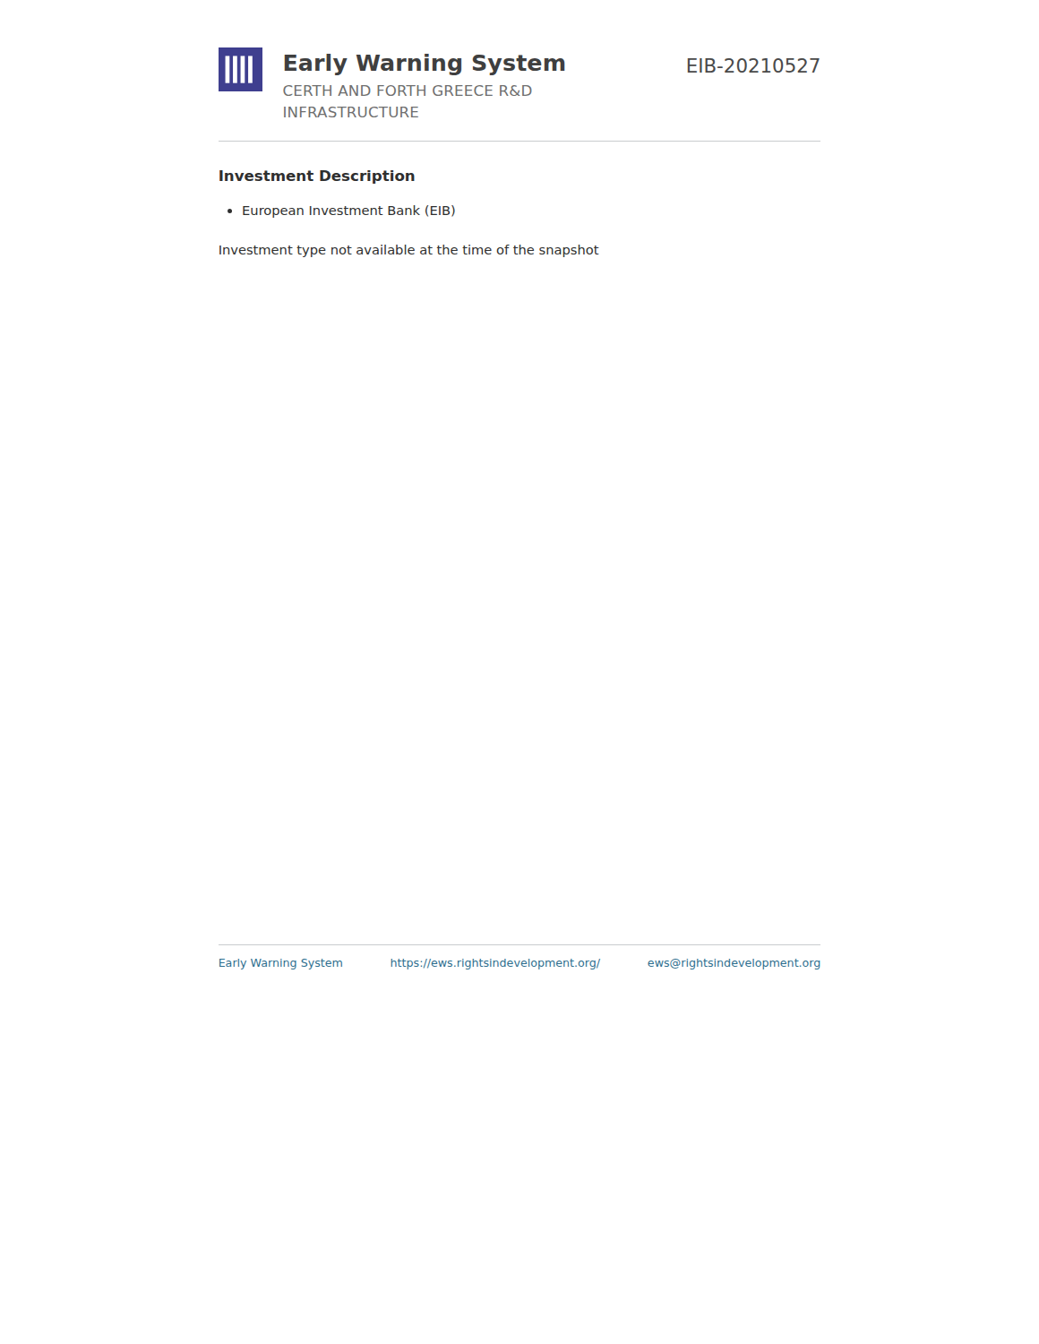Early Warning System
CERTH AND FORTH GREECE R&D INFRASTRUCTURE
EIB-20210527
Investment Description
European Investment Bank (EIB)
Investment type not available at the time of the snapshot
Early Warning System
https://ews.rightsindevelopment.org/
ews@rightsindevelopment.org